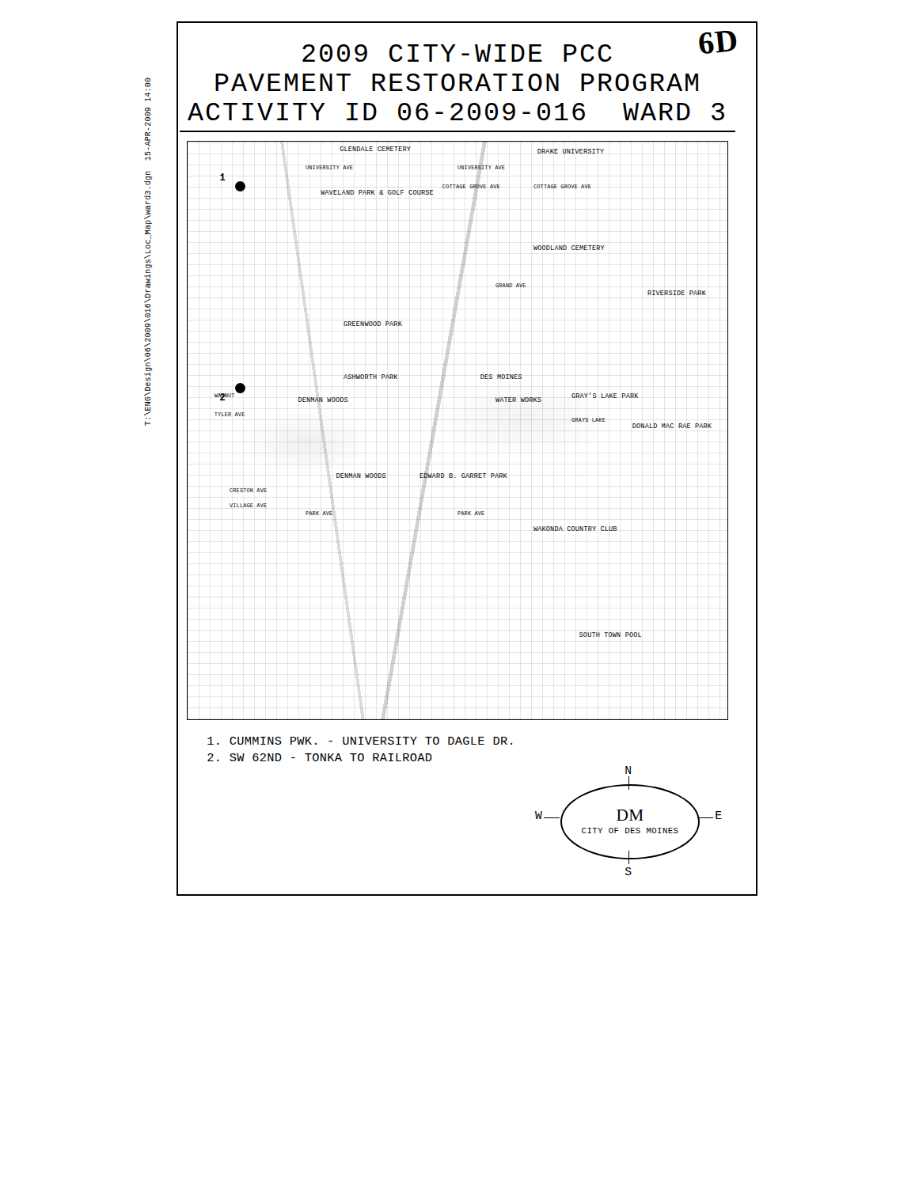6D
2009 CITY-WIDE PCC
PAVEMENT RESTORATION PROGRAM
ACTIVITY ID 06-2009-016 WARD 3
T:\ENG\Design\06\2009\016\Drawings\Loc_Map\ward3.dgn 15-APR-2009 14:00
GLENDALE CEMETERY DRAKE UNIVERSITY UNIVERSITY AVE UNIVERSITY AVE WAVELAND PARK & GOLF COURSE COTTAGE GROVE AVE COTTAGE GROVE AVE WOODLAND CEMETERY GRAND AVE RIVERSIDE PARK GREENWOOD PARK ASHWORTH PARK DENMAN WOODS DES MOINES WATER WORKS GRAY'S LAKE PARK Grays Lake DONALD MAC RAE PARK DENMAN WOODS EDWARD B. GARRET PARK WAKONDA COUNTRY CLUB SOUTH TOWN POOL CRESTON AVE VILLAGE AVE PARK AVE PARK AVE TYLER AVE WALNUT 1 2
1. CUMMINS PWK. - UNIVERSITY TO DAGLE DR.
2. SW 62ND - TONKA TO RAILROAD
N S E W
DM CITY OF DES MOINES